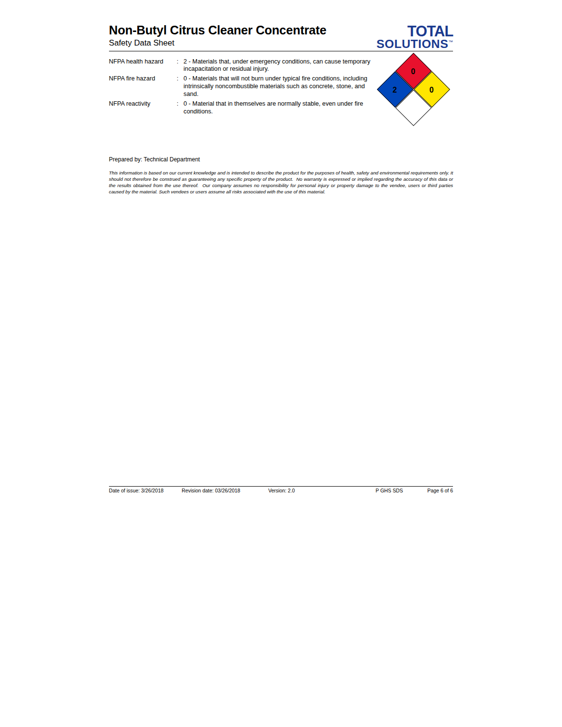Non-Butyl Citrus Cleaner Concentrate
Safety Data Sheet
TOTAL
SOLUTIONS™
| NFPA health hazard | : | 2 - Materials that, under emergency conditions, can cause temporary incapacitation or residual injury. |
| NFPA fire hazard | : | 0 - Materials that will not burn under typical fire conditions, including intrinsically noncombustible materials such as concrete, stone, and sand. |
| NFPA reactivity | : | 0 - Material that in themselves are normally stable, even under fire conditions. |
0
2
0
Prepared by: Technical Department
This information is based on our current knowledge and is intended to describe the product for the purposes of health, safety and environmental requirements only. It should not therefore be construed as guaranteeing any specific property of the product. No warranty is expressed or implied regarding the accuracy of this data or the results obtained from the use thereof. Our company assumes no responsibility for personal injury or property damage to the vendee, users or third parties caused by the material. Such vendees or users assume all risks associated with the use of this material.
Date of issue: 3/26/2018 Revision date: 03/26/2018 Version: 2.0 P GHS SDS Page 6 of 6